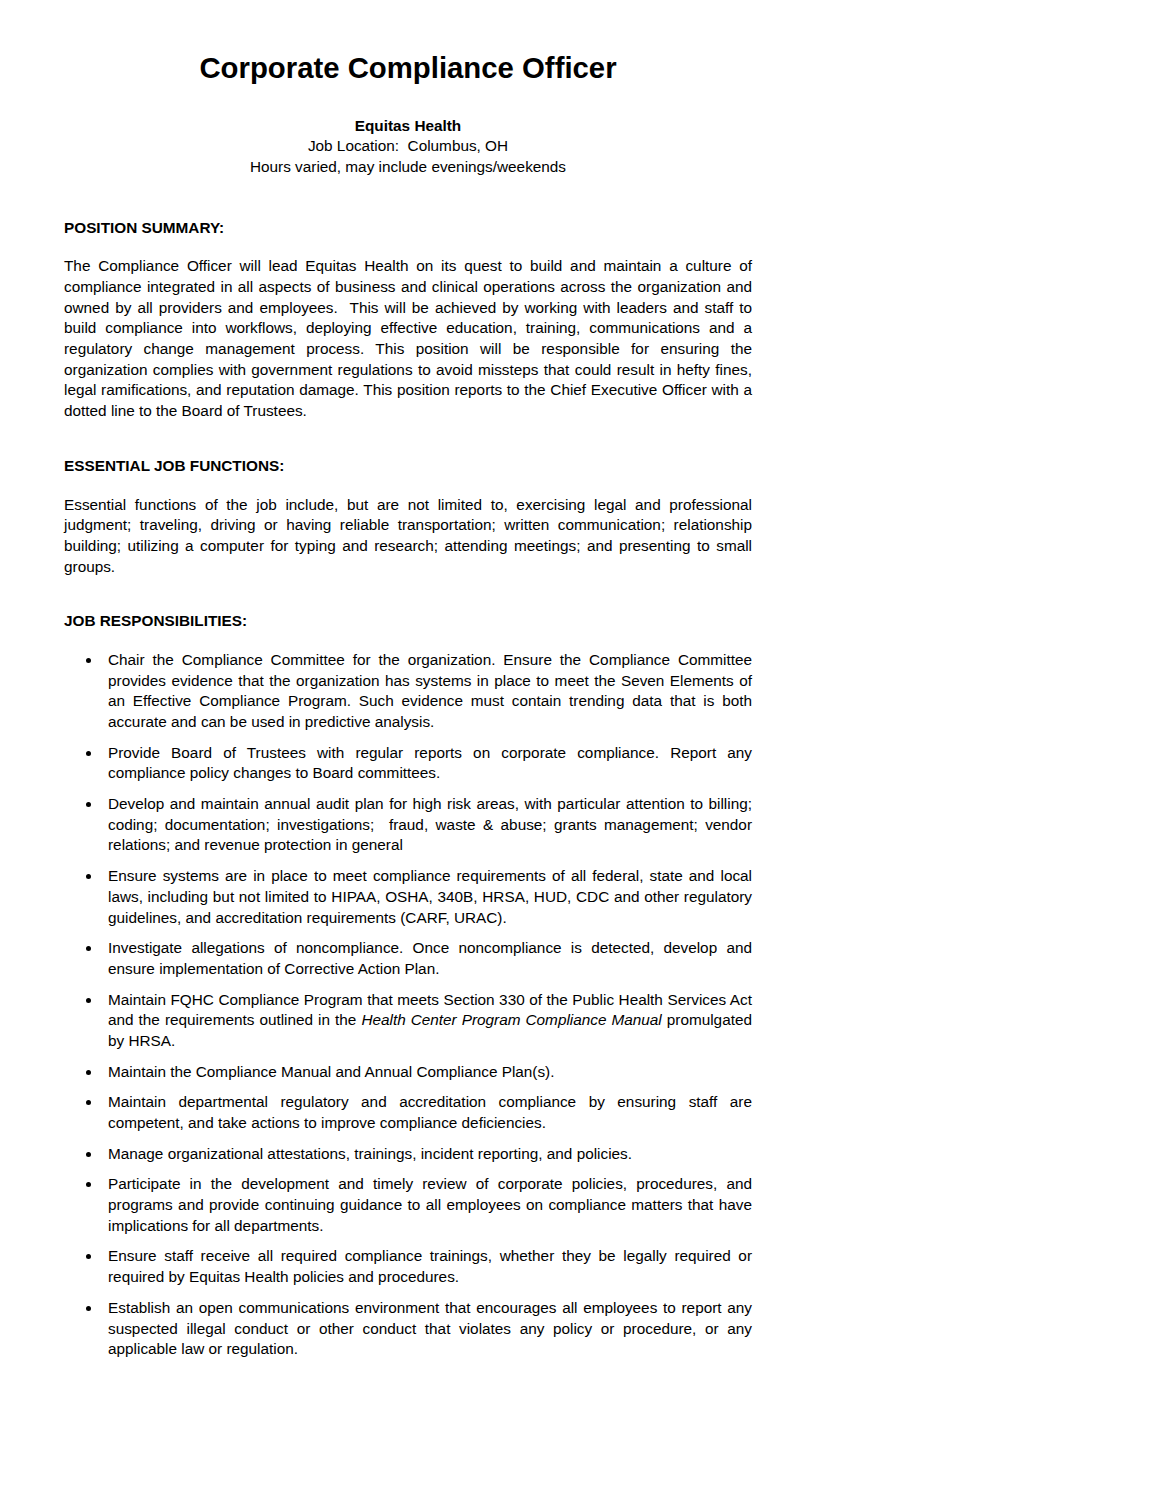Corporate Compliance Officer
Equitas Health
Job Location: Columbus, OH
Hours varied, may include evenings/weekends
Position Summary:
The Compliance Officer will lead Equitas Health on its quest to build and maintain a culture of compliance integrated in all aspects of business and clinical operations across the organization and owned by all providers and employees. This will be achieved by working with leaders and staff to build compliance into workflows, deploying effective education, training, communications and a regulatory change management process. This position will be responsible for ensuring the organization complies with government regulations to avoid missteps that could result in hefty fines, legal ramifications, and reputation damage. This position reports to the Chief Executive Officer with a dotted line to the Board of Trustees.
Essential Job Functions:
Essential functions of the job include, but are not limited to, exercising legal and professional judgment; traveling, driving or having reliable transportation; written communication; relationship building; utilizing a computer for typing and research; attending meetings; and presenting to small groups.
Job Responsibilities:
Chair the Compliance Committee for the organization. Ensure the Compliance Committee provides evidence that the organization has systems in place to meet the Seven Elements of an Effective Compliance Program. Such evidence must contain trending data that is both accurate and can be used in predictive analysis.
Provide Board of Trustees with regular reports on corporate compliance. Report any compliance policy changes to Board committees.
Develop and maintain annual audit plan for high risk areas, with particular attention to billing; coding; documentation; investigations; fraud, waste & abuse; grants management; vendor relations; and revenue protection in general
Ensure systems are in place to meet compliance requirements of all federal, state and local laws, including but not limited to HIPAA, OSHA, 340B, HRSA, HUD, CDC and other regulatory guidelines, and accreditation requirements (CARF, URAC).
Investigate allegations of noncompliance. Once noncompliance is detected, develop and ensure implementation of Corrective Action Plan.
Maintain FQHC Compliance Program that meets Section 330 of the Public Health Services Act and the requirements outlined in the Health Center Program Compliance Manual promulgated by HRSA.
Maintain the Compliance Manual and Annual Compliance Plan(s).
Maintain departmental regulatory and accreditation compliance by ensuring staff are competent, and take actions to improve compliance deficiencies.
Manage organizational attestations, trainings, incident reporting, and policies.
Participate in the development and timely review of corporate policies, procedures, and programs and provide continuing guidance to all employees on compliance matters that have implications for all departments.
Ensure staff receive all required compliance trainings, whether they be legally required or required by Equitas Health policies and procedures.
Establish an open communications environment that encourages all employees to report any suspected illegal conduct or other conduct that violates any policy or procedure, or any applicable law or regulation.